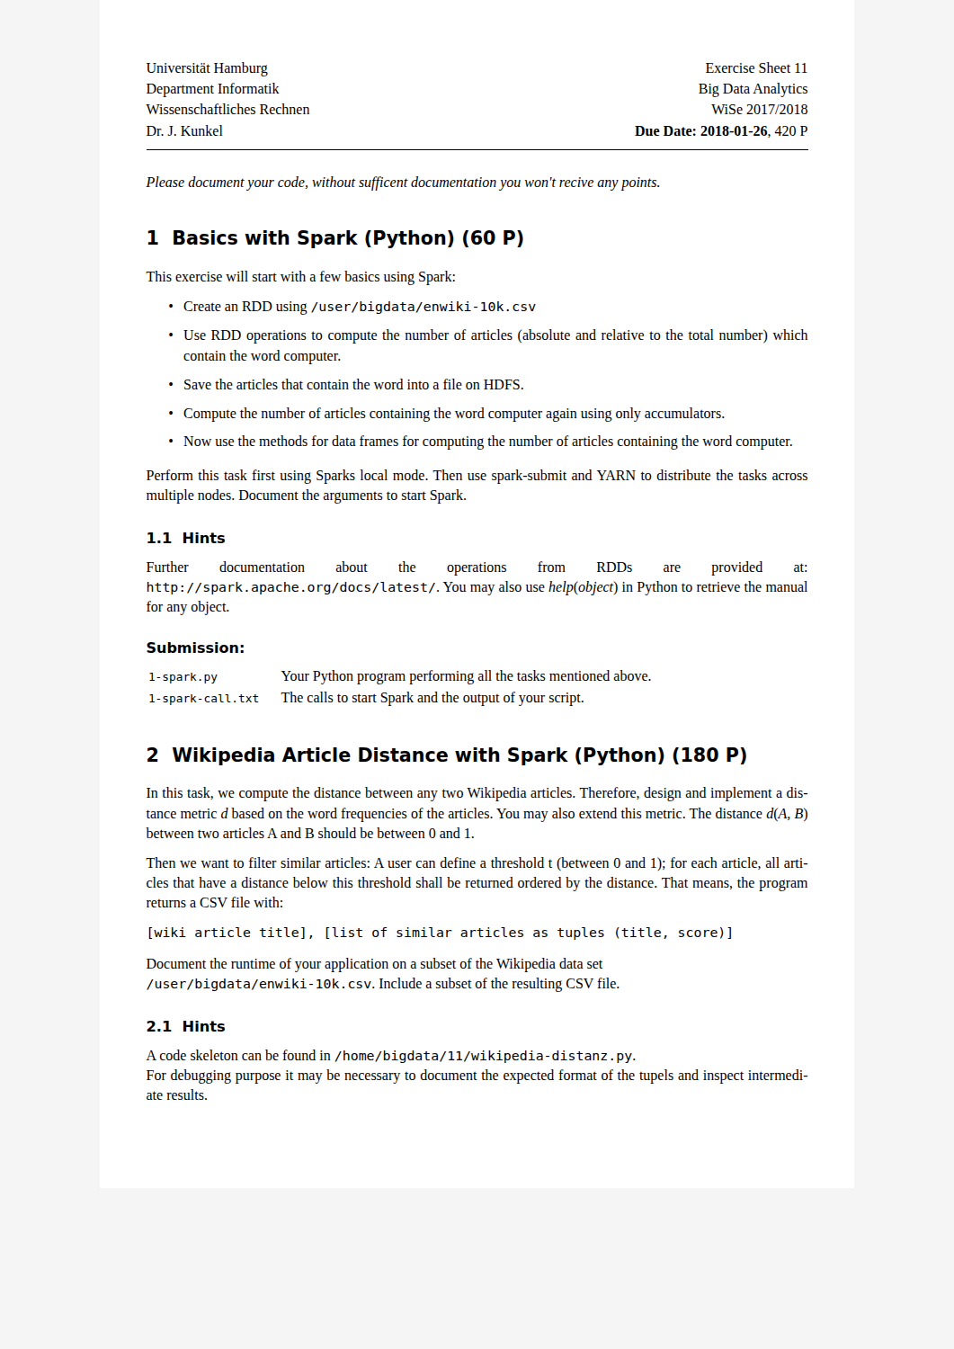| Universität Hamburg | Exercise Sheet 11 |
| Department Informatik | Big Data Analytics |
| Wissenschaftliches Rechnen | WiSe 2017/2018 |
| Dr. J. Kunkel | Due Date: 2018-01-26 , 420 P |
Please document your code, without sufficent documentation you won't recive any points.
1 Basics with Spark (Python) (60 P)
This exercise will start with a few basics using Spark:
Create an RDD using /user/bigdata/enwiki-10k.csv
Use RDD operations to compute the number of articles (absolute and relative to the total number) which contain the word computer.
Save the articles that contain the word into a file on HDFS.
Compute the number of articles containing the word computer again using only accumulators.
Now use the methods for data frames for computing the number of articles containing the word computer.
Perform this task first using Sparks local mode. Then use spark-submit and YARN to distribute the tasks across multiple nodes. Document the arguments to start Spark.
1.1 Hints
Further documentation about the operations from RDDs are provided at: http://spark.apache.org/docs/latest/. You may also use help(object) in Python to retrieve the manual for any object.
Submission:
| 1-spark.py | Your Python program performing all the tasks mentioned above. |
| 1-spark-call.txt | The calls to start Spark and the output of your script. |
2 Wikipedia Article Distance with Spark (Python) (180 P)
In this task, we compute the distance between any two Wikipedia articles. Therefore, design and implement a distance metric d based on the word frequencies of the articles. You may also extend this metric. The distance d(A, B) between two articles A and B should be between 0 and 1.
Then we want to filter similar articles: A user can define a threshold t (between 0 and 1); for each article, all articles that have a distance below this threshold shall be returned ordered by the distance. That means, the program returns a CSV file with:
[wiki article title], [list of similar articles as tuples (title, score)]
Document the runtime of your application on a subset of the Wikipedia data set
/user/bigdata/enwiki-10k.csv. Include a subset of the resulting CSV file.
2.1 Hints
A code skeleton can be found in /home/bigdata/11/wikipedia-distanz.py.
For debugging purpose it may be necessary to document the expected format of the tupels and inspect intermediate results.